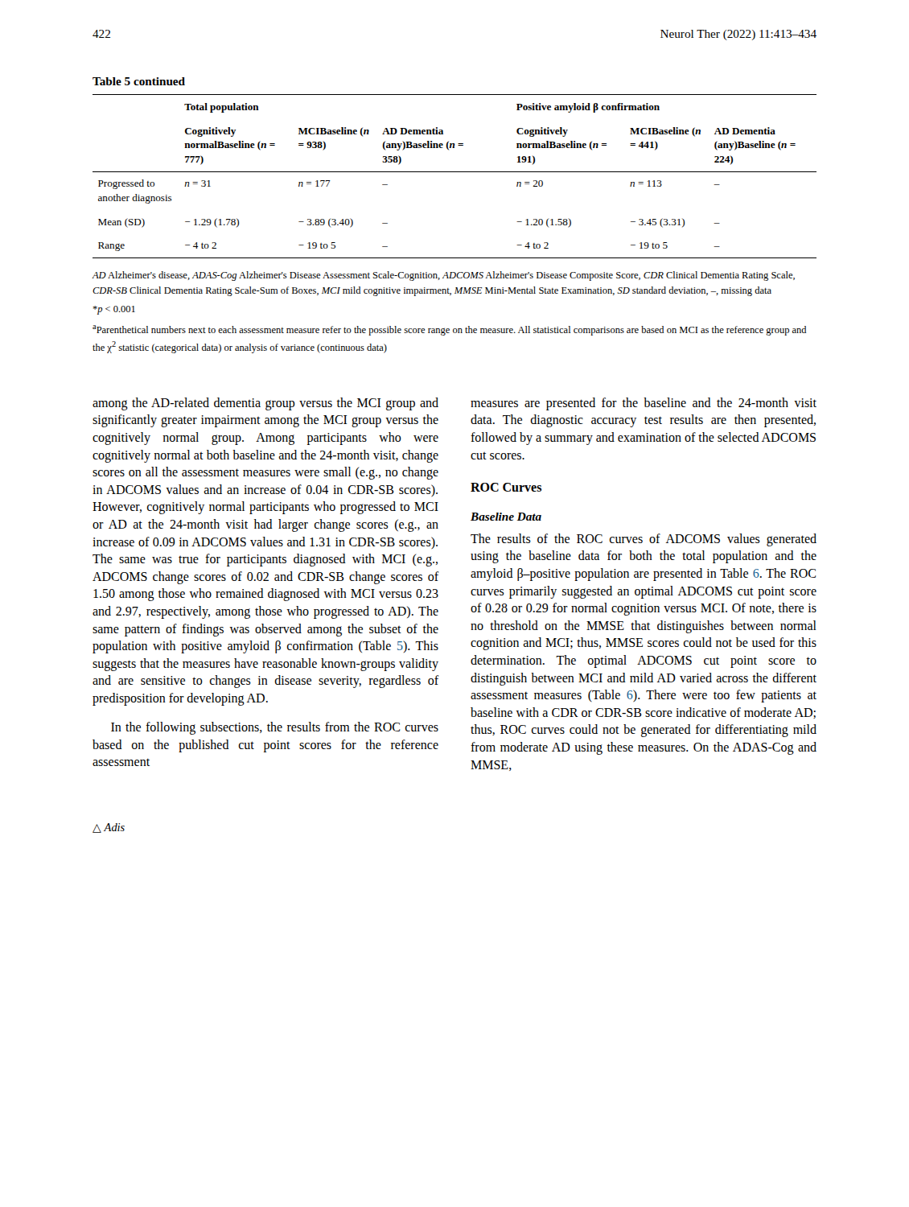422 Neurol Ther (2022) 11:413–434
Table 5 continued
| | Total population | | Positive amyloid β confirmation |
| --- | --- | --- | --- |
| | Cognitively normalBaseline ( n = 777) | MCIBaseline ( n = 938) | AD Dementia (any)Baseline ( n = 358) | | Cognitively normalBaseline ( n = 191) | MCIBaseline ( n = 441) | AD Dementia (any)Baseline ( n = 224) |
| Progressed to another diagnosis | n = 31 | n = 177 | – | | n = 20 | n = 113 | – |
| Mean (SD) | − 1.29 (1.78) | − 3.89 (3.40) | – | | − 1.20 (1.58) | − 3.45 (3.31) | – |
| Range | − 4 to 2 | − 19 to 5 | – | | − 4 to 2 | − 19 to 5 | – |
AD Alzheimer's disease, ADAS-Cog Alzheimer's Disease Assessment Scale-Cognition, ADCOMS Alzheimer's Disease Composite Score, CDR Clinical Dementia Rating Scale, CDR-SB Clinical Dementia Rating Scale-Sum of Boxes, MCI mild cognitive impairment, MMSE Mini-Mental State Examination, SD standard deviation, –, missing data
*p < 0.001
aParenthetical numbers next to each assessment measure refer to the possible score range on the measure. All statistical comparisons are based on MCI as the reference group and the χ2 statistic (categorical data) or analysis of variance (continuous data)
among the AD-related dementia group versus the MCI group and significantly greater impairment among the MCI group versus the cognitively normal group. Among participants who were cognitively normal at both baseline and the 24-month visit, change scores on all the assessment measures were small (e.g., no change in ADCOMS values and an increase of 0.04 in CDR-SB scores). However, cognitively normal participants who progressed to MCI or AD at the 24-month visit had larger change scores (e.g., an increase of 0.09 in ADCOMS values and 1.31 in CDR-SB scores). The same was true for participants diagnosed with MCI (e.g., ADCOMS change scores of 0.02 and CDR-SB change scores of 1.50 among those who remained diagnosed with MCI versus 0.23 and 2.97, respectively, among those who progressed to AD). The same pattern of findings was observed among the subset of the population with positive amyloid β confirmation (Table 5). This suggests that the measures have reasonable known-groups validity and are sensitive to changes in disease severity, regardless of predisposition for developing AD.
In the following subsections, the results from the ROC curves based on the published cut point scores for the reference assessment
measures are presented for the baseline and the 24-month visit data. The diagnostic accuracy test results are then presented, followed by a summary and examination of the selected ADCOMS cut scores.
ROC Curves
Baseline Data
The results of the ROC curves of ADCOMS values generated using the baseline data for both the total population and the amyloid β–positive population are presented in Table 6. The ROC curves primarily suggested an optimal ADCOMS cut point score of 0.28 or 0.29 for normal cognition versus MCI. Of note, there is no threshold on the MMSE that distinguishes between normal cognition and MCI; thus, MMSE scores could not be used for this determination. The optimal ADCOMS cut point score to distinguish between MCI and mild AD varied across the different assessment measures (Table 6). There were too few patients at baseline with a CDR or CDR-SB score indicative of moderate AD; thus, ROC curves could not be generated for differentiating mild from moderate AD using these measures. On the ADAS-Cog and MMSE,
△ Adis